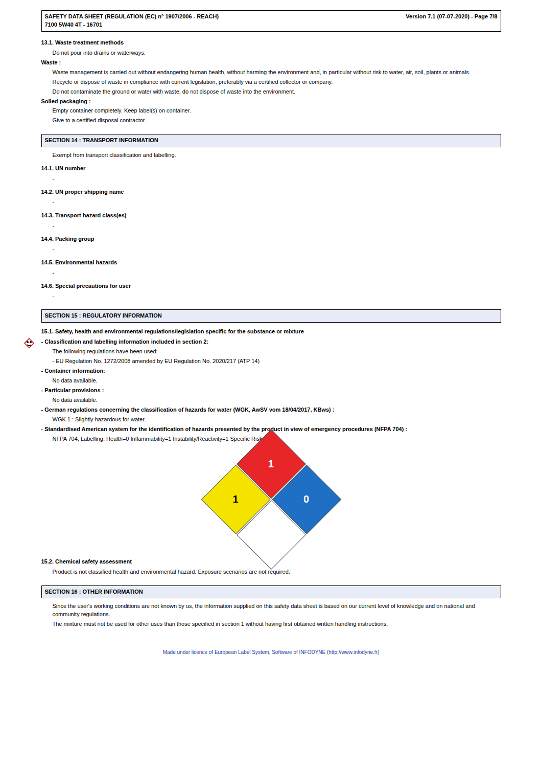SAFETY DATA SHEET (REGULATION (EC) n° 1907/2006 - REACH)
7100 5W40 4T - 16701
Version 7.1 (07-07-2020) - Page 7/8
13.1. Waste treatment methods
Do not pour into drains or waterways.
Waste :
Waste management is carried out without endangering human health, without harming the environment and, in particular without risk to water, air, soil, plants or animals.
Recycle or dispose of waste in compliance with current legislation, preferably via a certified collector or company.
Do not contaminate the ground or water with waste, do not dispose of waste into the environment.
Soiled packaging :
Empty container completely. Keep label(s) on container.
Give to a certified disposal contractor.
SECTION 14 : TRANSPORT INFORMATION
Exempt from transport classification and labelling.
14.1. UN number
-
14.2. UN proper shipping name
-
14.3. Transport hazard class(es)
-
14.4. Packing group
-
14.5. Environmental hazards
-
14.6. Special precautions for user
-
SECTION 15 : REGULATORY INFORMATION
15.1. Safety, health and environmental regulations/legislation specific for the substance or mixture
- Classification and labelling information included in section 2:
The following regulations have been used:
- EU Regulation No. 1272/2008 amended by EU Regulation No. 2020/217 (ATP 14)
- Container information:
No data available.
- Particular provisions :
No data available.
- German regulations concerning the classification of hazards for water (WGK, AwSV vom 18/04/2017, KBws) :
WGK 1 : Slightly hazardous for water.
- Standardised American system for the identification of hazards presented by the product in view of emergency procedures (NFPA 704) :
NFPA 704, Labelling: Health=0 Inflammability=1 Instability/Reactivity=1 Specific Risk=none
1
0
1
15.2. Chemical safety assessment
Product is not classified health and environmental hazard. Exposure scenarios are not required.
SECTION 16 : OTHER INFORMATION
Since the user's working conditions are not known by us, the information supplied on this safety data sheet is based on our current level of knowledge and on national and community regulations.
The mixture must not be used for other uses than those specified in section 1 without having first obtained written handling instructions.
Made under licence of European Label System, Software of INFODYNE (http://www.infodyne.fr)